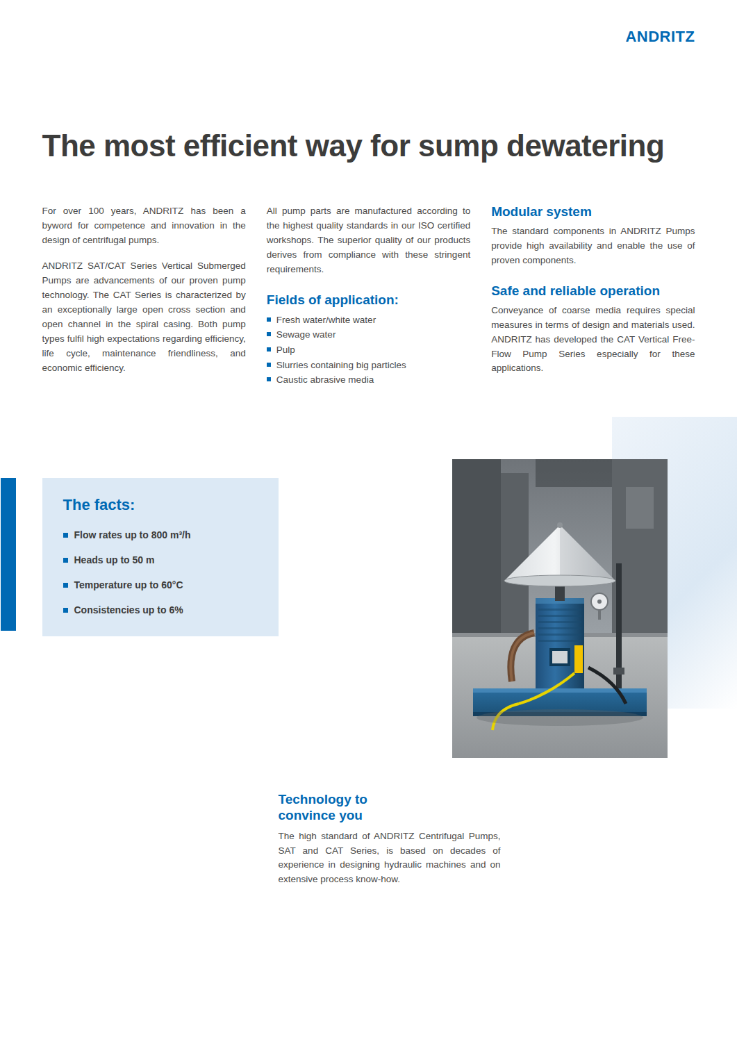ANDRITZ
The most efficient way for sump dewatering
For over 100 years, ANDRITZ has been a byword for competence and innovation in the design of centrifugal pumps.
ANDRITZ SAT/CAT Series Vertical Submerged Pumps are advancements of our proven pump technology. The CAT Series is characterized by an exceptionally large open cross section and open channel in the spiral casing. Both pump types fulfil high expectations regarding efficiency, life cycle, maintenance friendliness, and economic efficiency.
All pump parts are manufactured according to the highest quality standards in our ISO certified workshops. The superior quality of our products derives from compliance with these stringent requirements.
Fields of application:
Fresh water/white water
Sewage water
Pulp
Slurries containing big particles
Caustic abrasive media
Modular system
The standard components in ANDRITZ Pumps provide high availability and enable the use of proven components.
Safe and reliable operation
Conveyance of coarse media requires special measures in terms of design and materials used. ANDRITZ has developed the CAT Vertical Free-Flow Pump Series especially for these applications.
The facts:
Flow rates up to 800 m³/h
Heads up to 50 m
Temperature up to 60°C
Consistencies up to 6%
Technology to
convince you
The high standard of ANDRITZ Centrifugal Pumps, SAT and CAT Series, is based on decades of experience in designing hydraulic machines and on extensive process know-how.